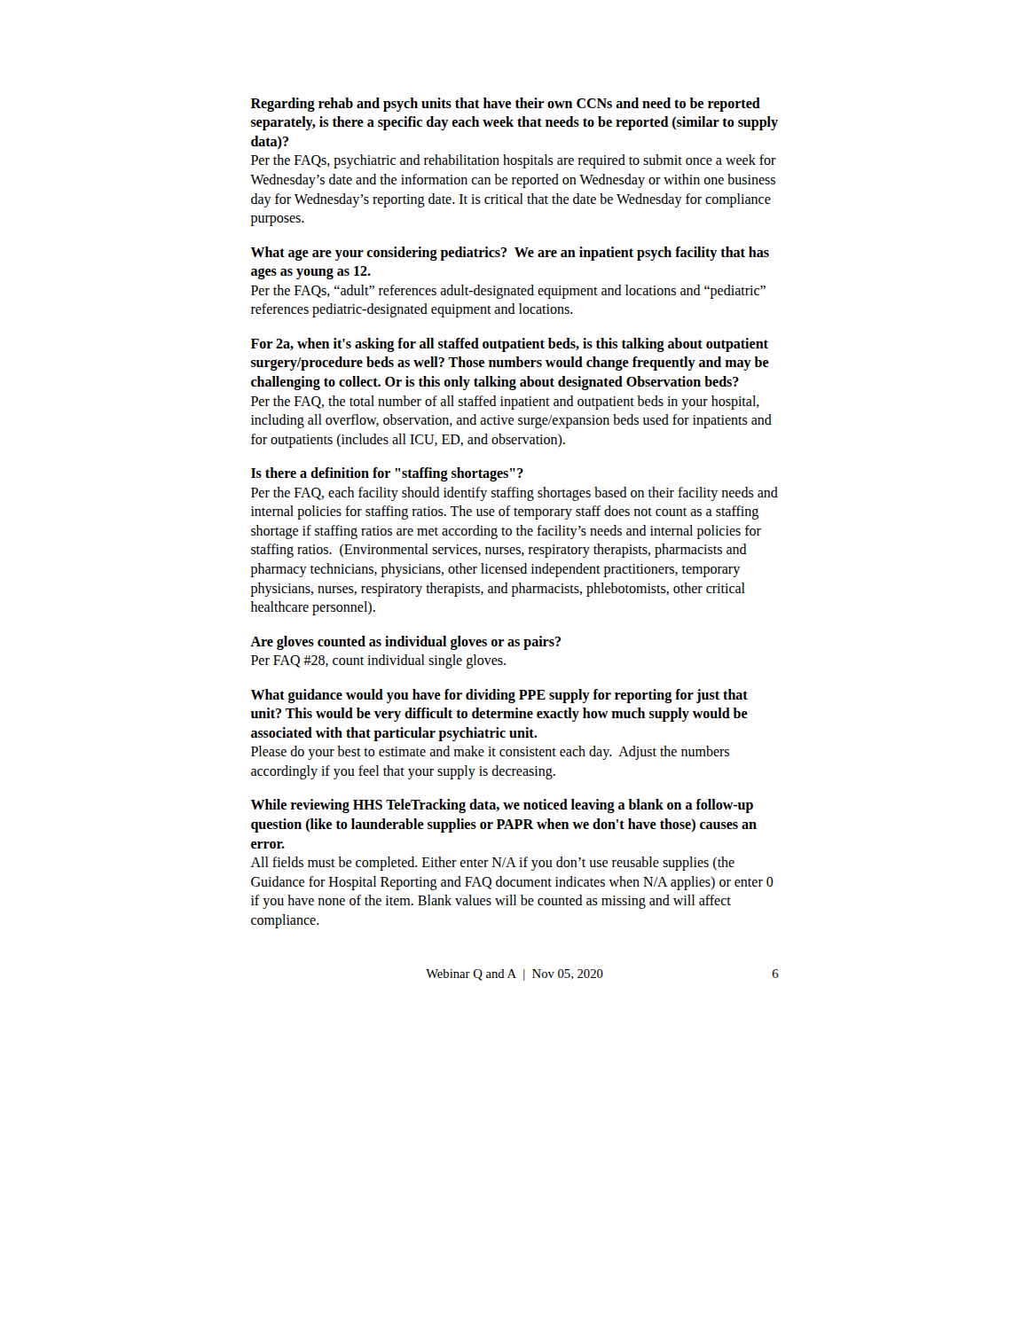Regarding rehab and psych units that have their own CCNs and need to be reported separately, is there a specific day each week that needs to be reported (similar to supply data)?
Per the FAQs, psychiatric and rehabilitation hospitals are required to submit once a week for Wednesday’s date and the information can be reported on Wednesday or within one business day for Wednesday’s reporting date. It is critical that the date be Wednesday for compliance purposes.
What age are your considering pediatrics? We are an inpatient psych facility that has ages as young as 12.
Per the FAQs, “adult” references adult-designated equipment and locations and “pediatric” references pediatric-designated equipment and locations.
For 2a, when it's asking for all staffed outpatient beds, is this talking about outpatient surgery/procedure beds as well? Those numbers would change frequently and may be challenging to collect. Or is this only talking about designated Observation beds?
Per the FAQ, the total number of all staffed inpatient and outpatient beds in your hospital, including all overflow, observation, and active surge/expansion beds used for inpatients and for outpatients (includes all ICU, ED, and observation).
Is there a definition for "staffing shortages"?
Per the FAQ, each facility should identify staffing shortages based on their facility needs and internal policies for staffing ratios. The use of temporary staff does not count as a staffing shortage if staffing ratios are met according to the facility’s needs and internal policies for staffing ratios. (Environmental services, nurses, respiratory therapists, pharmacists and pharmacy technicians, physicians, other licensed independent practitioners, temporary physicians, nurses, respiratory therapists, and pharmacists, phlebotomists, other critical healthcare personnel).
Are gloves counted as individual gloves or as pairs?
Per FAQ #28, count individual single gloves.
What guidance would you have for dividing PPE supply for reporting for just that unit? This would be very difficult to determine exactly how much supply would be associated with that particular psychiatric unit.
Please do your best to estimate and make it consistent each day. Adjust the numbers accordingly if you feel that your supply is decreasing.
While reviewing HHS TeleTracking data, we noticed leaving a blank on a follow-up question (like to launderable supplies or PAPR when we don't have those) causes an error.
All fields must be completed. Either enter N/A if you don’t use reusable supplies (the Guidance for Hospital Reporting and FAQ document indicates when N/A applies) or enter 0 if you have none of the item. Blank values will be counted as missing and will affect compliance.
Webinar Q and A | Nov 05, 2020 6